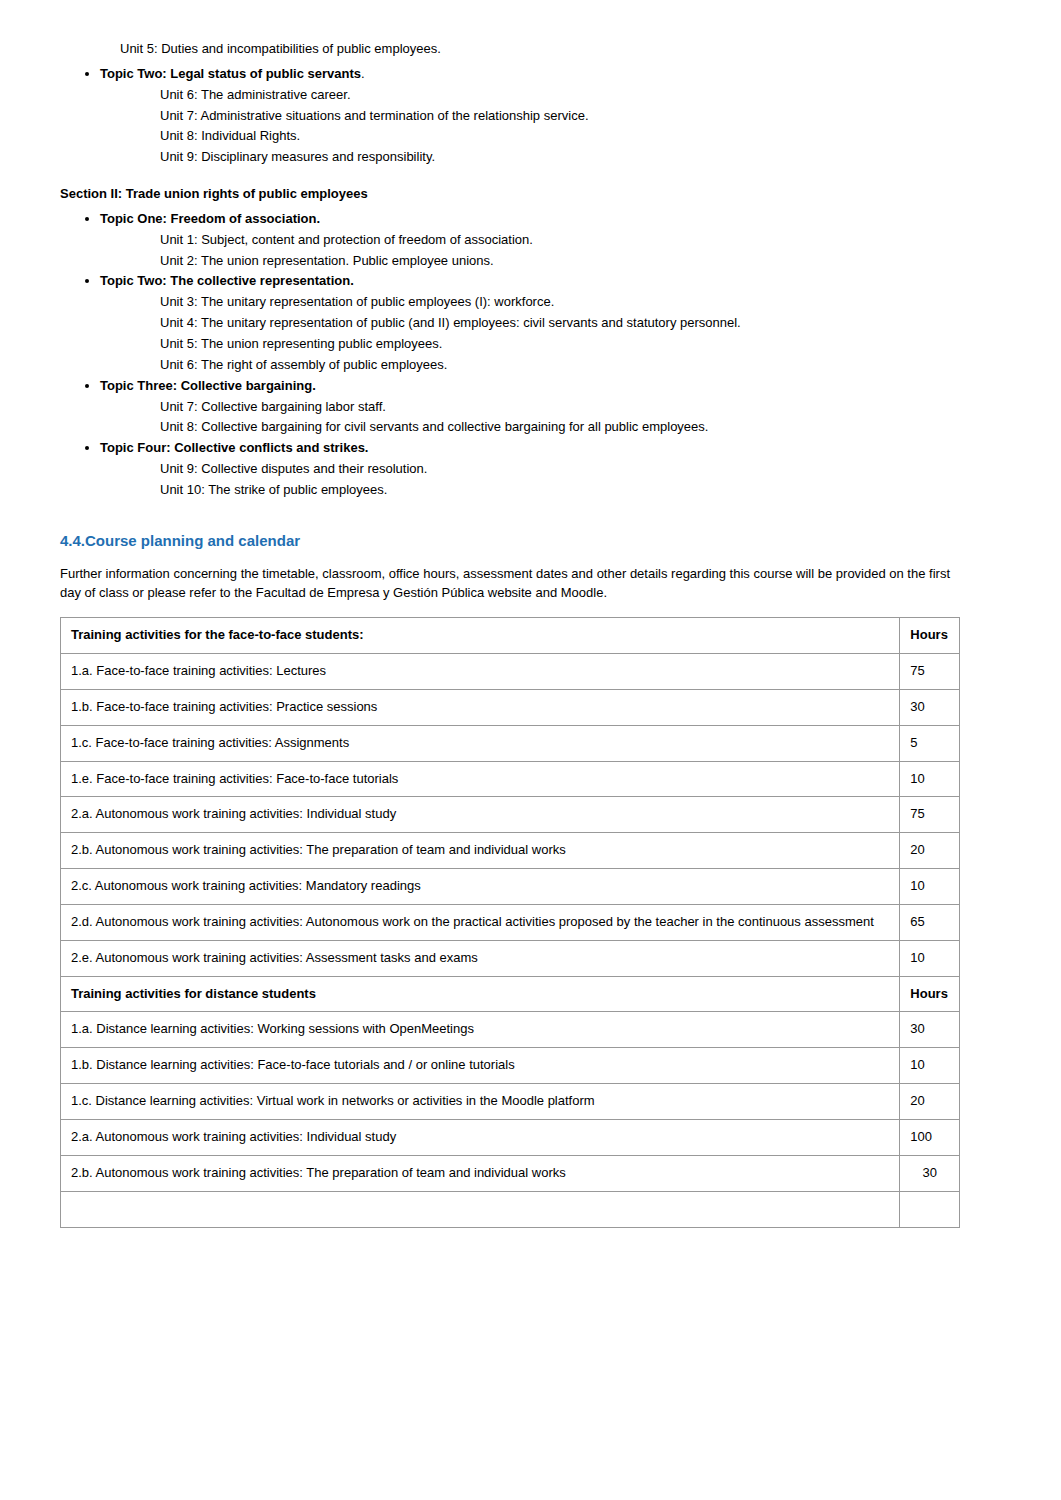Unit 5: Duties and incompatibilities of public employees.
Topic Two: Legal status of public servants.
Unit 6: The administrative career.
Unit 7: Administrative situations and termination of the relationship service.
Unit 8: Individual Rights.
Unit 9: Disciplinary measures and responsibility.
Section II: Trade union rights of public employees
Topic One: Freedom of association.
Unit 1: Subject, content and protection of freedom of association.
Unit 2: The union representation. Public employee unions.
Topic Two: The collective representation.
Unit 3: The unitary representation of public employees (I): workforce.
Unit 4: The unitary representation of public (and II) employees: civil servants and statutory personnel.
Unit 5: The union representing public employees.
Unit 6: The right of assembly of public employees.
Topic Three: Collective bargaining.
Unit 7: Collective bargaining labor staff.
Unit 8: Collective bargaining for civil servants and collective bargaining for all public employees.
Topic Four: Collective conflicts and strikes.
Unit 9: Collective disputes and their resolution.
Unit 10: The strike of public employees.
4.4.Course planning and calendar
Further information concerning the timetable, classroom, office hours, assessment dates and other details regarding this course will be provided on the first day of class or please refer to the Facultad de Empresa y Gestión Pública website and Moodle.
| Training activities for the face-to-face students: | Hours |
| --- | --- |
| 1.a. Face-to-face training activities: Lectures | 75 |
| 1.b. Face-to-face training activities: Practice sessions | 30 |
| 1.c. Face-to-face training activities: Assignments | 5 |
| 1.e. Face-to-face training activities: Face-to-face tutorials | 10 |
| 2.a. Autonomous work training activities: Individual study | 75 |
| 2.b. Autonomous work training activities: The preparation of team and individual works | 20 |
| 2.c. Autonomous work training activities: Mandatory readings | 10 |
| 2.d. Autonomous work training activities: Autonomous work on the practical activities proposed by the teacher in the continuous assessment | 65 |
| 2.e. Autonomous work training activities: Assessment tasks and exams | 10 |
| Training activities for distance students | Hours |
| 1.a. Distance learning activities: Working sessions with OpenMeetings | 30 |
| 1.b. Distance learning activities: Face-to-face tutorials and / or online tutorials | 10 |
| 1.c. Distance learning activities: Virtual work in networks or activities in the Moodle platform | 20 |
| 2.a. Autonomous work training activities: Individual study | 100 |
| 2.b. Autonomous work training activities: The preparation of team and individual works | 30 |